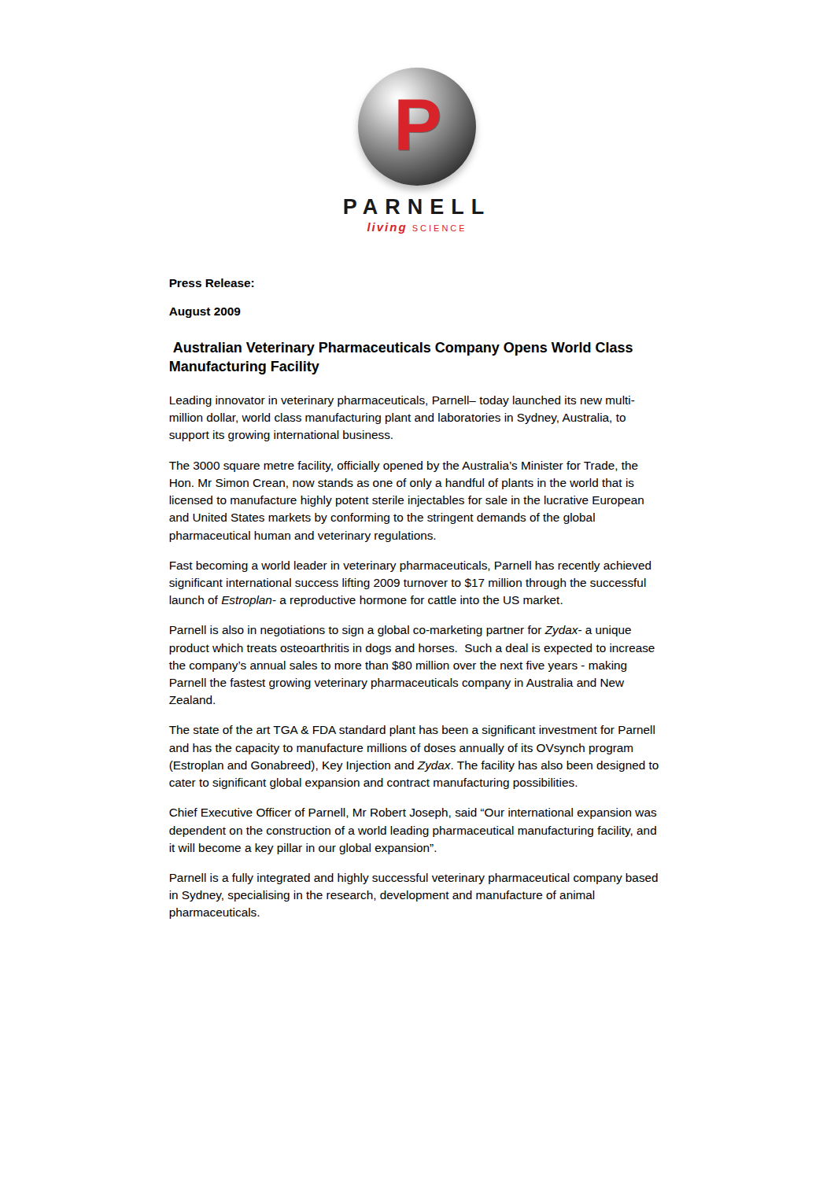P
PARNELL
living science
Press Release:
August 2009
Australian Veterinary Pharmaceuticals Company Opens World Class Manufacturing Facility
Leading innovator in veterinary pharmaceuticals, Parnell– today launched its new multi-million dollar, world class manufacturing plant and laboratories in Sydney, Australia, to support its growing international business.
The 3000 square metre facility, officially opened by the Australia’s Minister for Trade, the Hon. Mr Simon Crean, now stands as one of only a handful of plants in the world that is licensed to manufacture highly potent sterile injectables for sale in the lucrative European and United States markets by conforming to the stringent demands of the global pharmaceutical human and veterinary regulations.
Fast becoming a world leader in veterinary pharmaceuticals, Parnell has recently achieved significant international success lifting 2009 turnover to $17 million through the successful launch of Estroplan- a reproductive hormone for cattle into the US market.
Parnell is also in negotiations to sign a global co-marketing partner for Zydax- a unique product which treats osteoarthritis in dogs and horses. Such a deal is expected to increase the company’s annual sales to more than $80 million over the next five years - making Parnell the fastest growing veterinary pharmaceuticals company in Australia and New Zealand.
The state of the art TGA & FDA standard plant has been a significant investment for Parnell and has the capacity to manufacture millions of doses annually of its OVsynch program (Estroplan and Gonabreed), Key Injection and Zydax. The facility has also been designed to cater to significant global expansion and contract manufacturing possibilities.
Chief Executive Officer of Parnell, Mr Robert Joseph, said “Our international expansion was dependent on the construction of a world leading pharmaceutical manufacturing facility, and it will become a key pillar in our global expansion”.
Parnell is a fully integrated and highly successful veterinary pharmaceutical company based in Sydney, specialising in the research, development and manufacture of animal pharmaceuticals.